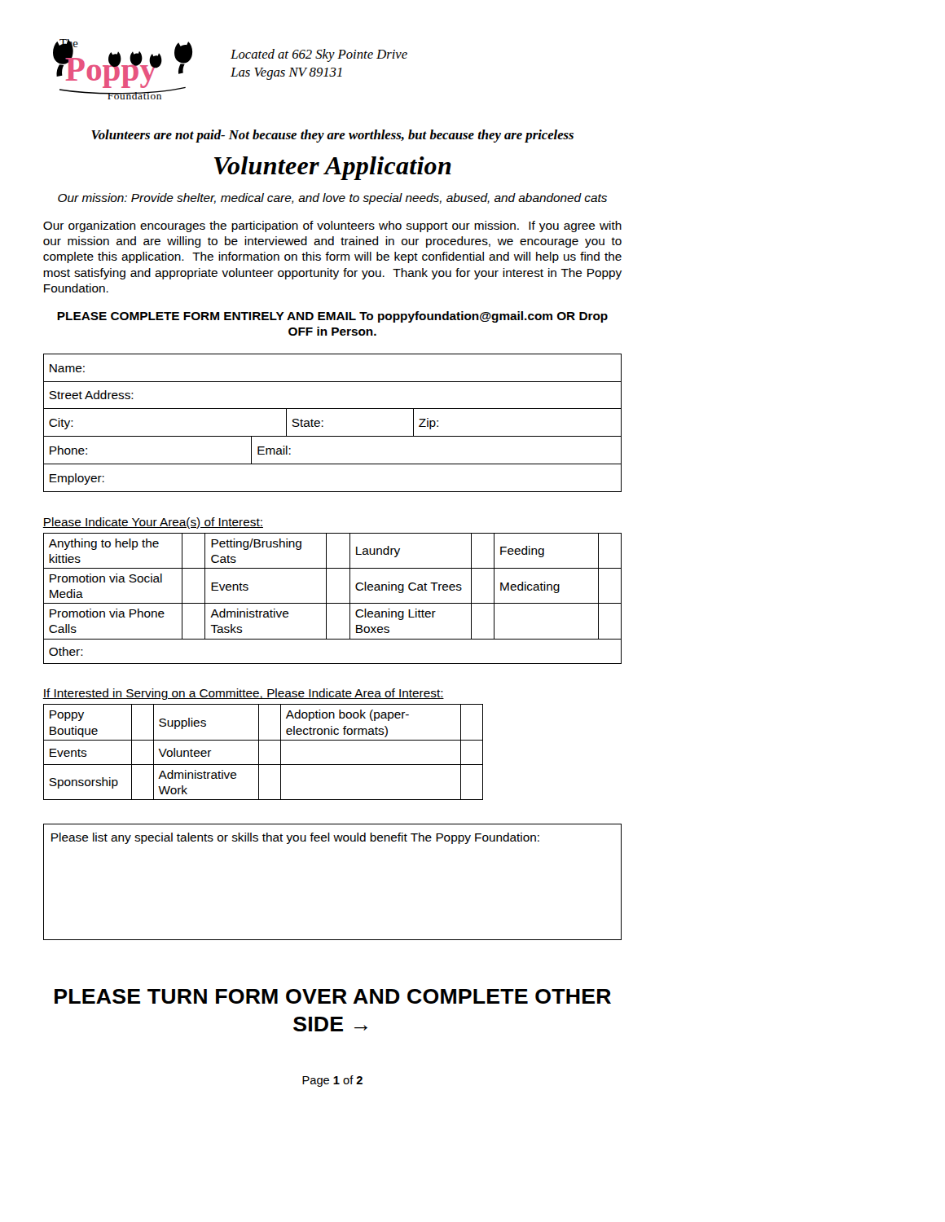The Poppy Foundation
Located at 662 Sky Pointe Drive
Las Vegas NV 89131
Volunteers are not paid- Not because they are worthless, but because they are priceless
Volunteer Application
Our mission: Provide shelter, medical care, and love to special needs, abused, and abandoned cats
Our organization encourages the participation of volunteers who support our mission. If you agree with our mission and are willing to be interviewed and trained in our procedures, we encourage you to complete this application. The information on this form will be kept confidential and will help us find the most satisfying and appropriate volunteer opportunity for you. Thank you for your interest in The Poppy Foundation.
PLEASE COMPLETE FORM ENTIRELY AND EMAIL To poppyfoundation@gmail.com OR Drop OFF in Person.
| Name: |
| Street Address: |
| City: | State: | Zip: |
| Phone: | Email: |
| Employer: |
Please Indicate Your Area(s) of Interest:
| Anything to help the kitties | | Petting/Brushing Cats | | Laundry | | Feeding | |
| Promotion via Social Media | | Events | | Cleaning Cat Trees | | Medicating | |
| Promotion via Phone Calls | | Administrative Tasks | | Cleaning Litter Boxes | | | |
| Other: |
If Interested in Serving on a Committee, Please Indicate Area of Interest:
| Poppy Boutique | | Supplies | | Adoption book (paper-electronic formats) | |
| Events | | Volunteer | | | |
| Sponsorship | | Administrative Work | | | |
| Please list any special talents or skills that you feel would benefit The Poppy Foundation: |
PLEASE TURN FORM OVER AND COMPLETE OTHER SIDE →
Page 1 of 2